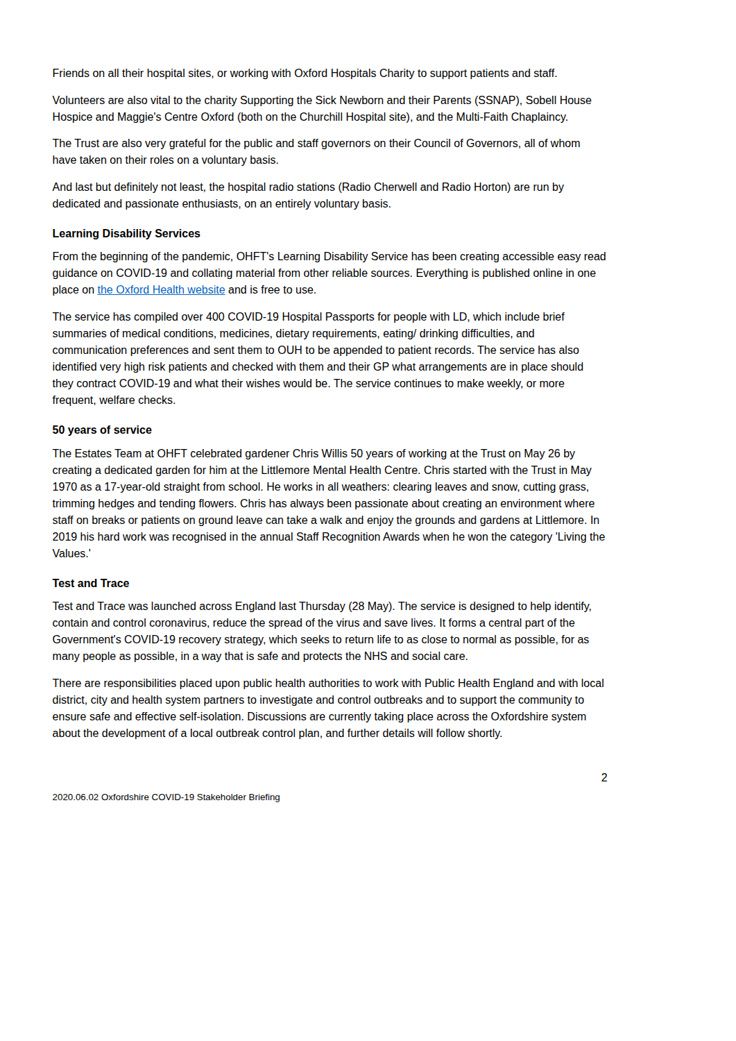Friends on all their hospital sites, or working with Oxford Hospitals Charity to support patients and staff.
Volunteers are also vital to the charity Supporting the Sick Newborn and their Parents (SSNAP), Sobell House Hospice and Maggie's Centre Oxford (both on the Churchill Hospital site), and the Multi-Faith Chaplaincy.
The Trust are also very grateful for the public and staff governors on their Council of Governors, all of whom have taken on their roles on a voluntary basis.
And last but definitely not least, the hospital radio stations (Radio Cherwell and Radio Horton) are run by dedicated and passionate enthusiasts, on an entirely voluntary basis.
Learning Disability Services
From the beginning of the pandemic, OHFT's Learning Disability Service has been creating accessible easy read guidance on COVID-19 and collating material from other reliable sources. Everything is published online in one place on the Oxford Health website and is free to use.
The service has compiled over 400 COVID-19 Hospital Passports for people with LD, which include brief summaries of medical conditions, medicines, dietary requirements, eating/ drinking difficulties, and communication preferences and sent them to OUH to be appended to patient records. The service has also identified very high risk patients and checked with them and their GP what arrangements are in place should they contract COVID-19 and what their wishes would be. The service continues to make weekly, or more frequent, welfare checks.
50 years of service
The Estates Team at OHFT celebrated gardener Chris Willis 50 years of working at the Trust on May 26 by creating a dedicated garden for him at the Littlemore Mental Health Centre. Chris started with the Trust in May 1970 as a 17-year-old straight from school. He works in all weathers: clearing leaves and snow, cutting grass, trimming hedges and tending flowers. Chris has always been passionate about creating an environment where staff on breaks or patients on ground leave can take a walk and enjoy the grounds and gardens at Littlemore. In 2019 his hard work was recognised in the annual Staff Recognition Awards when he won the category 'Living the Values.'
Test and Trace
Test and Trace was launched across England last Thursday (28 May). The service is designed to help identify, contain and control coronavirus, reduce the spread of the virus and save lives. It forms a central part of the Government's COVID-19 recovery strategy, which seeks to return life to as close to normal as possible, for as many people as possible, in a way that is safe and protects the NHS and social care.
There are responsibilities placed upon public health authorities to work with Public Health England and with local district, city and health system partners to investigate and control outbreaks and to support the community to ensure safe and effective self-isolation. Discussions are currently taking place across the Oxfordshire system about the development of a local outbreak control plan, and further details will follow shortly.
2
2020.06.02 Oxfordshire COVID-19 Stakeholder Briefing